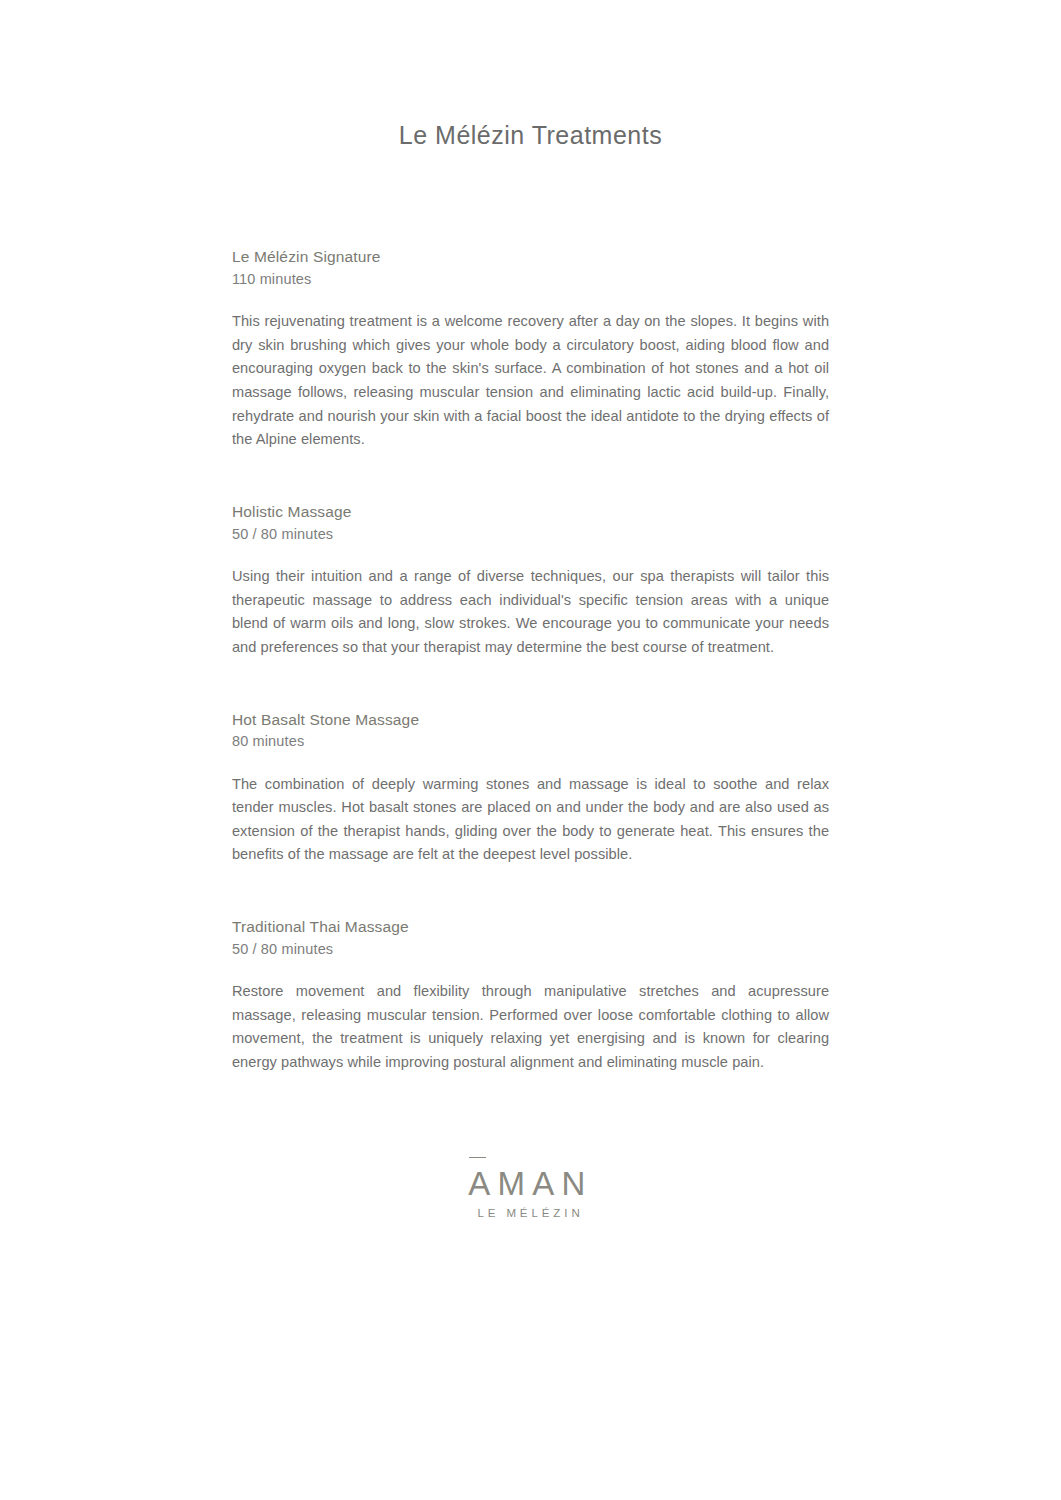Le Mélézin Treatments
Le Mélézin Signature
110 minutes
This rejuvenating treatment is a welcome recovery after a day on the slopes. It begins with dry skin brushing which gives your whole body a circulatory boost, aiding blood flow and encouraging oxygen back to the skin's surface. A combination of hot stones and a hot oil massage follows, releasing muscular tension and eliminating lactic acid build-up. Finally, rehydrate and nourish your skin with a facial boost the ideal antidote to the drying effects of the Alpine elements.
Holistic Massage
50 / 80 minutes
Using their intuition and a range of diverse techniques, our spa therapists will tailor this therapeutic massage to address each individual's specific tension areas with a unique blend of warm oils and long, slow strokes. We encourage you to communicate your needs and preferences so that your therapist may determine the best course of treatment.
Hot Basalt Stone Massage
80 minutes
The combination of deeply warming stones and massage is ideal to soothe and relax tender muscles. Hot basalt stones are placed on and under the body and are also used as extension of the therapist hands, gliding over the body to generate heat. This ensures the benefits of the massage are felt at the deepest level possible.
Traditional Thai Massage
50 / 80 minutes
Restore movement and flexibility through manipulative stretches and acupressure massage, releasing muscular tension. Performed over loose comfortable clothing to allow movement, the treatment is uniquely relaxing yet energising and is known for clearing energy pathways while improving postural alignment and eliminating muscle pain.
AMAN
LE MÉLÉZIN